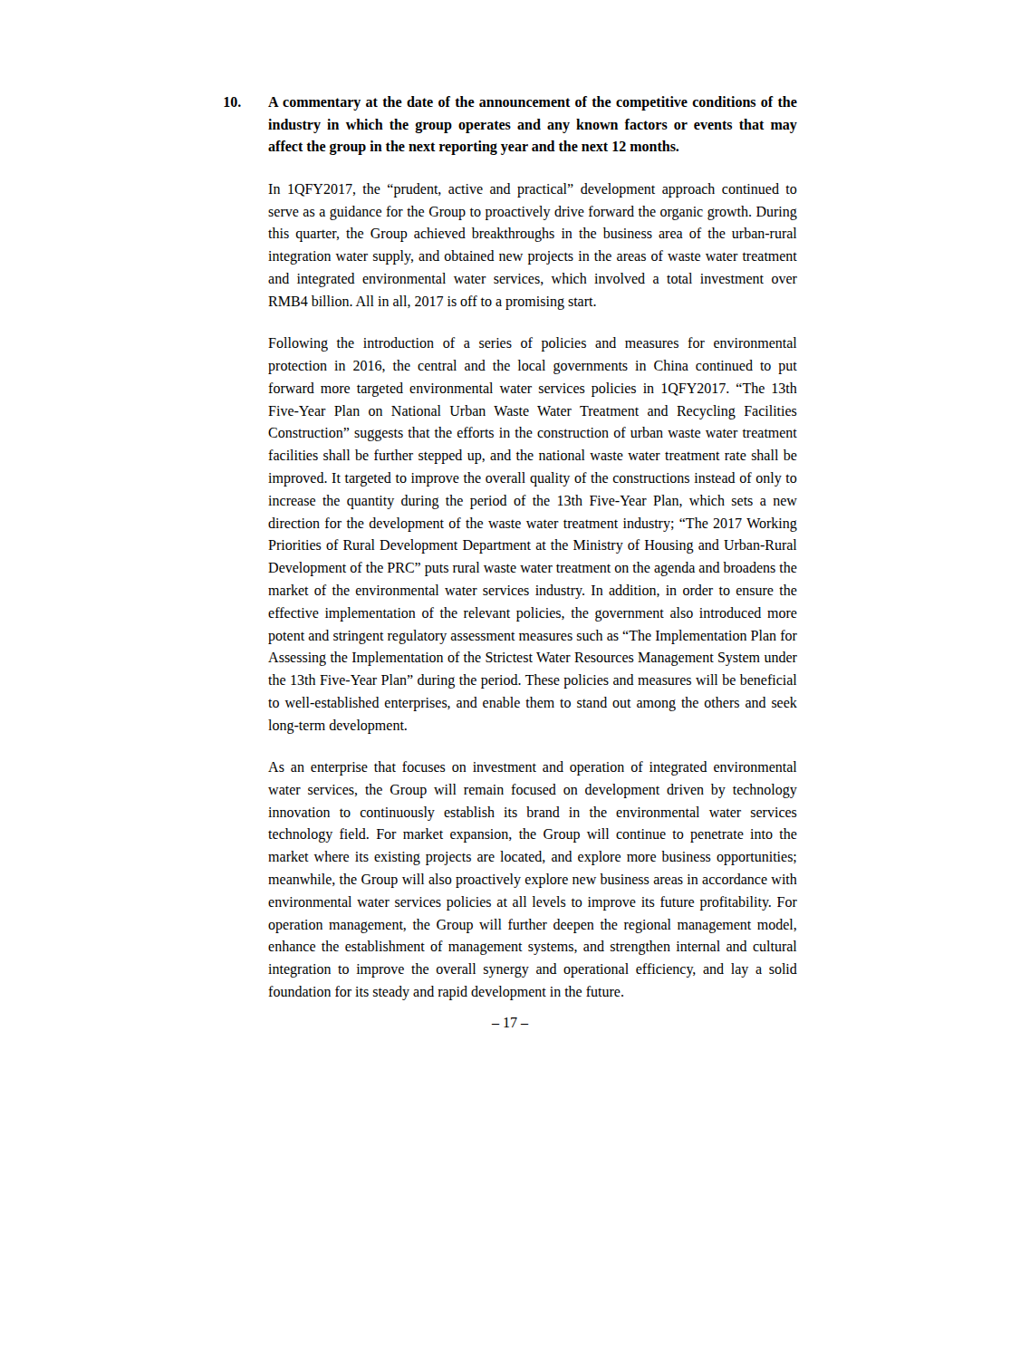10.
A commentary at the date of the announcement of the competitive conditions of the industry in which the group operates and any known factors or events that may affect the group in the next reporting year and the next 12 months.
In 1QFY2017, the “prudent, active and practical” development approach continued to serve as a guidance for the Group to proactively drive forward the organic growth. During this quarter, the Group achieved breakthroughs in the business area of the urban-rural integration water supply, and obtained new projects in the areas of waste water treatment and integrated environmental water services, which involved a total investment over RMB4 billion. All in all, 2017 is off to a promising start.
Following the introduction of a series of policies and measures for environmental protection in 2016, the central and the local governments in China continued to put forward more targeted environmental water services policies in 1QFY2017. “The 13th Five-Year Plan on National Urban Waste Water Treatment and Recycling Facilities Construction” suggests that the efforts in the construction of urban waste water treatment facilities shall be further stepped up, and the national waste water treatment rate shall be improved. It targeted to improve the overall quality of the constructions instead of only to increase the quantity during the period of the 13th Five-Year Plan, which sets a new direction for the development of the waste water treatment industry; “The 2017 Working Priorities of Rural Development Department at the Ministry of Housing and Urban-Rural Development of the PRC” puts rural waste water treatment on the agenda and broadens the market of the environmental water services industry. In addition, in order to ensure the effective implementation of the relevant policies, the government also introduced more potent and stringent regulatory assessment measures such as “The Implementation Plan for Assessing the Implementation of the Strictest Water Resources Management System under the 13th Five-Year Plan” during the period. These policies and measures will be beneficial to well-established enterprises, and enable them to stand out among the others and seek long-term development.
As an enterprise that focuses on investment and operation of integrated environmental water services, the Group will remain focused on development driven by technology innovation to continuously establish its brand in the environmental water services technology field. For market expansion, the Group will continue to penetrate into the market where its existing projects are located, and explore more business opportunities; meanwhile, the Group will also proactively explore new business areas in accordance with environmental water services policies at all levels to improve its future profitability. For operation management, the Group will further deepen the regional management model, enhance the establishment of management systems, and strengthen internal and cultural integration to improve the overall synergy and operational efficiency, and lay a solid foundation for its steady and rapid development in the future.
– 17 –